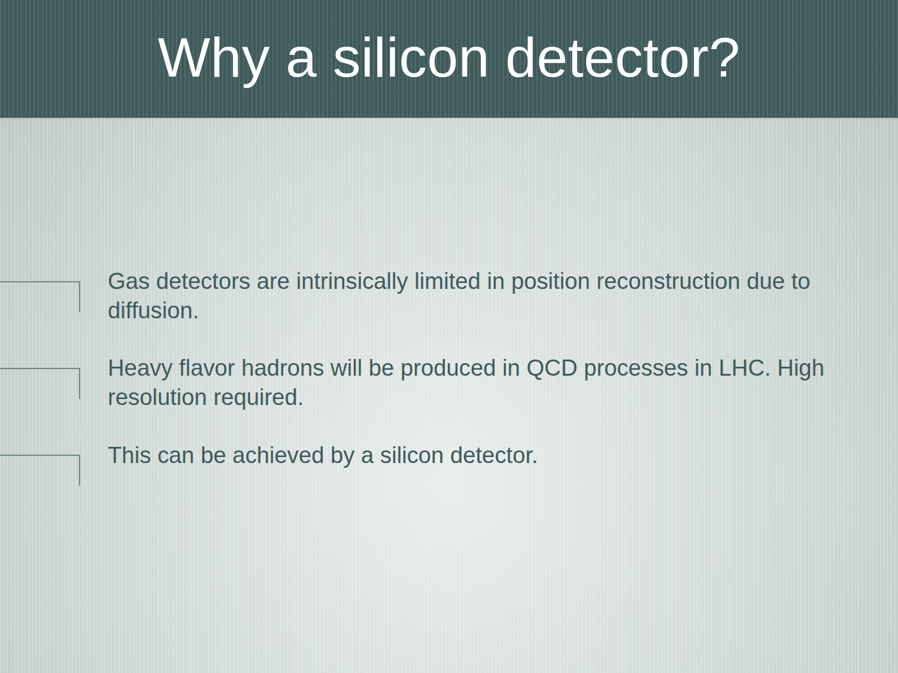Why a silicon detector?
Gas detectors are intrinsically limited in position reconstruction due to diffusion.
Heavy flavor hadrons will be produced in QCD processes in LHC. High resolution required.
This can be achieved by a silicon detector.